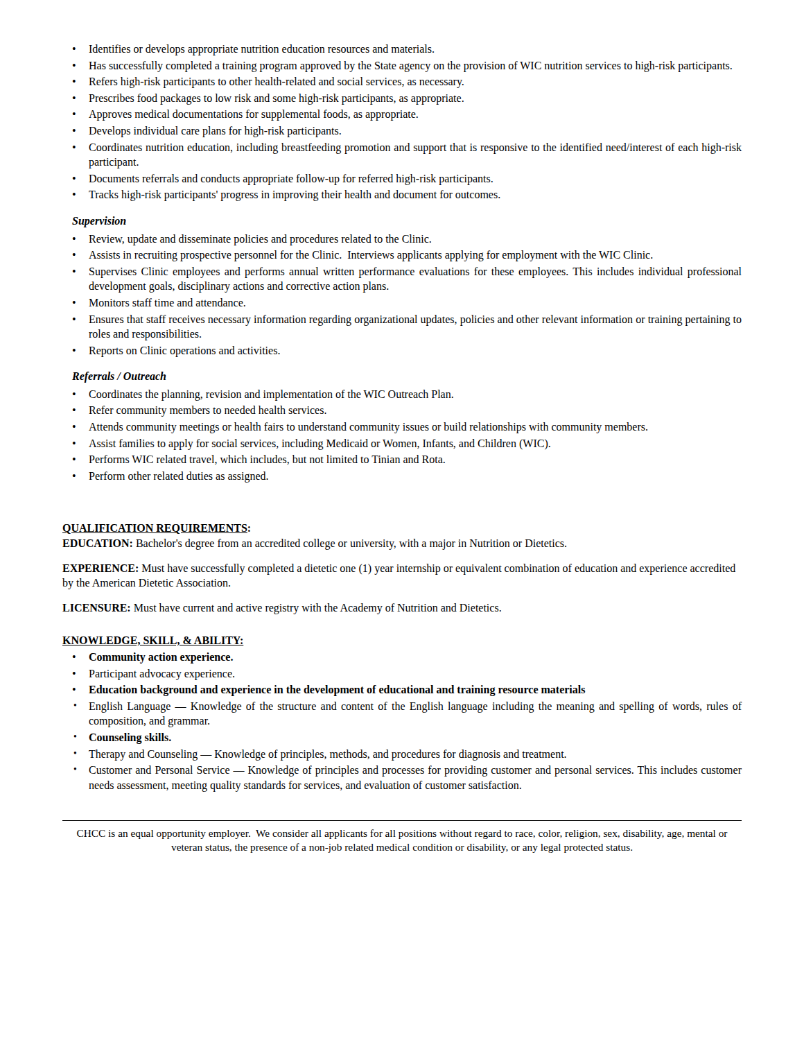Identifies or develops appropriate nutrition education resources and materials.
Has successfully completed a training program approved by the State agency on the provision of WIC nutrition services to high-risk participants.
Refers high-risk participants to other health-related and social services, as necessary.
Prescribes food packages to low risk and some high-risk participants, as appropriate.
Approves medical documentations for supplemental foods, as appropriate.
Develops individual care plans for high-risk participants.
Coordinates nutrition education, including breastfeeding promotion and support that is responsive to the identified need/interest of each high-risk participant.
Documents referrals and conducts appropriate follow-up for referred high-risk participants.
Tracks high-risk participants' progress in improving their health and document for outcomes.
Supervision
Review, update and disseminate policies and procedures related to the Clinic.
Assists in recruiting prospective personnel for the Clinic. Interviews applicants applying for employment with the WIC Clinic.
Supervises Clinic employees and performs annual written performance evaluations for these employees. This includes individual professional development goals, disciplinary actions and corrective action plans.
Monitors staff time and attendance.
Ensures that staff receives necessary information regarding organizational updates, policies and other relevant information or training pertaining to roles and responsibilities.
Reports on Clinic operations and activities.
Referrals / Outreach
Coordinates the planning, revision and implementation of the WIC Outreach Plan.
Refer community members to needed health services.
Attends community meetings or health fairs to understand community issues or build relationships with community members.
Assist families to apply for social services, including Medicaid or Women, Infants, and Children (WIC).
Performs WIC related travel, which includes, but not limited to Tinian and Rota.
Perform other related duties as assigned.
QUALIFICATION REQUIREMENTS:
EDUCATION: Bachelor's degree from an accredited college or university, with a major in Nutrition or Dietetics.
EXPERIENCE: Must have successfully completed a dietetic one (1) year internship or equivalent combination of education and experience accredited by the American Dietetic Association.
LICENSURE: Must have current and active registry with the Academy of Nutrition and Dietetics.
KNOWLEDGE, SKILL, & ABILITY:
Community action experience.
Participant advocacy experience.
Education background and experience in the development of educational and training resource materials
English Language — Knowledge of the structure and content of the English language including the meaning and spelling of words, rules of composition, and grammar.
Counseling skills.
Therapy and Counseling — Knowledge of principles, methods, and procedures for diagnosis and treatment.
Customer and Personal Service — Knowledge of principles and processes for providing customer and personal services. This includes customer needs assessment, meeting quality standards for services, and evaluation of customer satisfaction.
CHCC is an equal opportunity employer. We consider all applicants for all positions without regard to race, color, religion, sex, disability, age, mental or veteran status, the presence of a non-job related medical condition or disability, or any legal protected status.